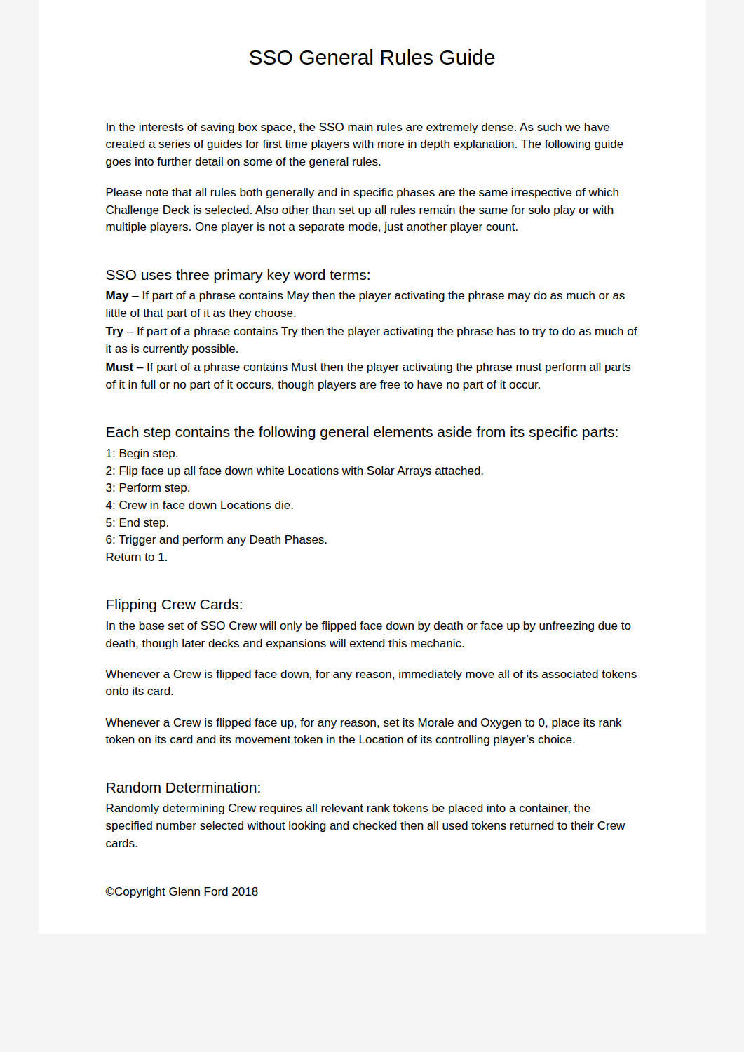SSO General Rules Guide
In the interests of saving box space, the SSO main rules are extremely dense. As such we have created a series of guides for first time players with more in depth explanation. The following guide goes into further detail on some of the general rules.
Please note that all rules both generally and in specific phases are the same irrespective of which Challenge Deck is selected. Also other than set up all rules remain the same for solo play or with multiple players. One player is not a separate mode, just another player count.
SSO uses three primary key word terms:
May – If part of a phrase contains May then the player activating the phrase may do as much or as little of that part of it as they choose.
Try – If part of a phrase contains Try then the player activating the phrase has to try to do as much of it as is currently possible.
Must – If part of a phrase contains Must then the player activating the phrase must perform all parts of it in full or no part of it occurs, though players are free to have no part of it occur.
Each step contains the following general elements aside from its specific parts:
1: Begin step.
2: Flip face up all face down white Locations with Solar Arrays attached.
3: Perform step.
4: Crew in face down Locations die.
5: End step.
6: Trigger and perform any Death Phases.
Return to 1.
Flipping Crew Cards:
In the base set of SSO Crew will only be flipped face down by death or face up by unfreezing due to death, though later decks and expansions will extend this mechanic.
Whenever a Crew is flipped face down, for any reason, immediately move all of its associated tokens onto its card.
Whenever a Crew is flipped face up, for any reason, set its Morale and Oxygen to 0, place its rank token on its card and its movement token in the Location of its controlling player’s choice.
Random Determination:
Randomly determining Crew requires all relevant rank tokens be placed into a container, the specified number selected without looking and checked then all used tokens returned to their Crew cards.
©Copyright Glenn Ford 2018